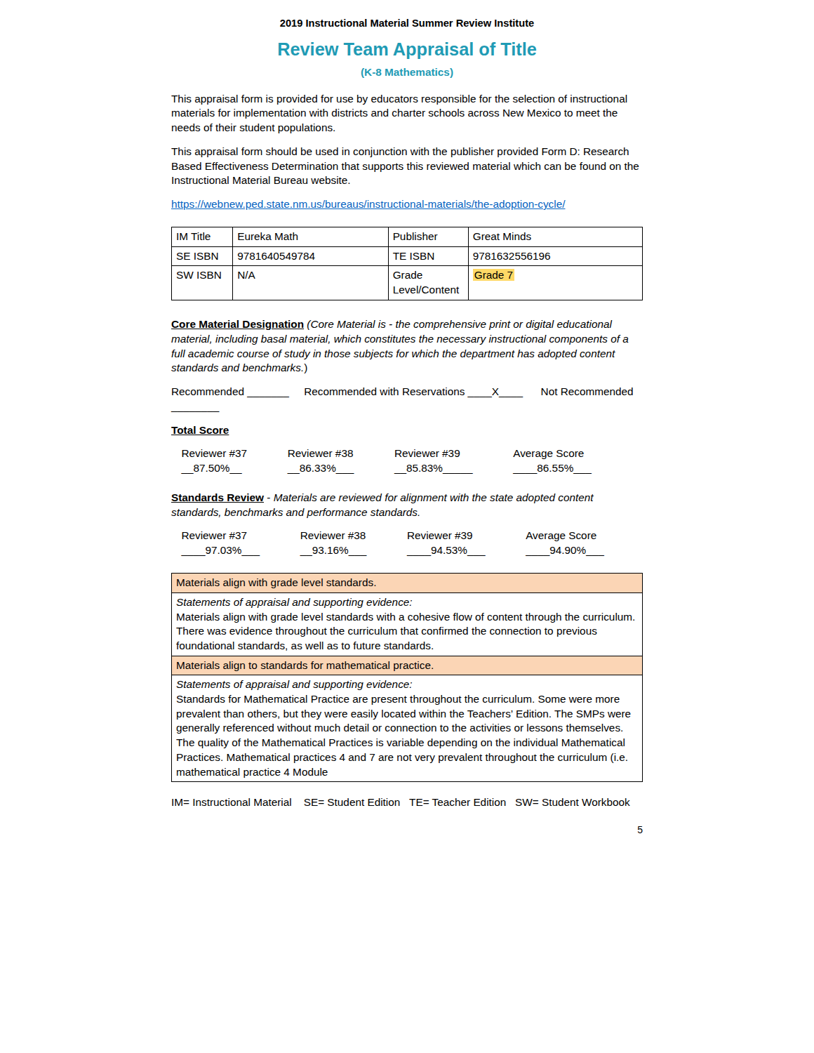2019 Instructional Material Summer Review Institute
Review Team Appraisal of Title
(K-8 Mathematics)
This appraisal form is provided for use by educators responsible for the selection of instructional materials for implementation with districts and charter schools across New Mexico to meet the needs of their student populations.
This appraisal form should be used in conjunction with the publisher provided Form D: Research Based Effectiveness Determination that supports this reviewed material which can be found on the Instructional Material Bureau website.
https://webnew.ped.state.nm.us/bureaus/instructional-materials/the-adoption-cycle/
| IM Title | Eureka Math | Publisher | Great Minds |
| SE ISBN | 9781640549784 | TE ISBN | 9781632556196 |
| SW ISBN | N/A | Grade Level/Content | Grade 7 |
Core Material Designation (Core Material is - the comprehensive print or digital educational material, including basal material, which constitutes the necessary instructional components of a full academic course of study in those subjects for which the department has adopted content standards and benchmarks.)
Recommended _______ Recommended with Reservations ____X____ Not Recommended ________
Total Score
Reviewer #37
__87.50%__
Reviewer #38
__86.33%___
Reviewer #39
__85.83%_____
Average Score
____86.55%___
Standards Review - Materials are reviewed for alignment with the state adopted content standards, benchmarks and performance standards.
Reviewer #37
____97.03%___
Reviewer #38
__93.16%___
Reviewer #39
____94.53%___
Average Score
____94.90%___
| Materials align with grade level standards. |
| Statements of appraisal and supporting evidence: Materials align with grade level standards with a cohesive flow of content through the curriculum. There was evidence throughout the curriculum that confirmed the connection to previous foundational standards, as well as to future standards. |
| Materials align to standards for mathematical practice. |
| Statements of appraisal and supporting evidence: Standards for Mathematical Practice are present throughout the curriculum. Some were more prevalent than others, but they were easily located within the Teachers’ Edition. The SMPs were generally referenced without much detail or connection to the activities or lessons themselves. The quality of the Mathematical Practices is variable depending on the individual Mathematical Practices. Mathematical practices 4 and 7 are not very prevalent throughout the curriculum (i.e. mathematical practice 4 Module |
IM= Instructional Material SE= Student Edition TE= Teacher Edition SW= Student Workbook
5